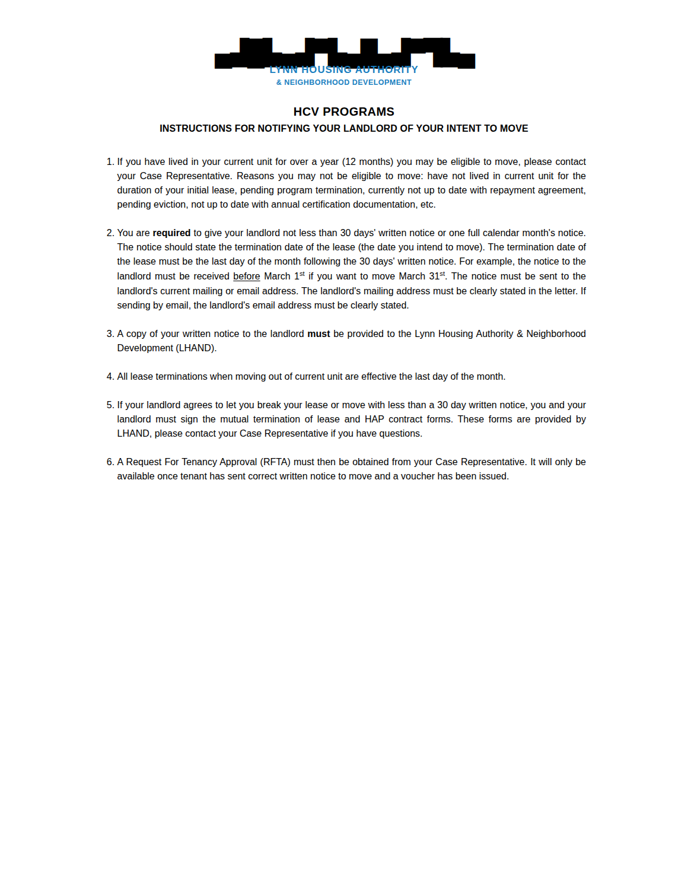▄▟█▙▄▟▀▙▄█▄▟▀▜▙▄
LYNN HOUSING AUTHORITY
& NEIGHBORHOOD DEVELOPMENT
HCV PROGRAMS
INSTRUCTIONS FOR NOTIFYING YOUR LANDLORD OF YOUR INTENT TO MOVE
If you have lived in your current unit for over a year (12 months) you may be eligible to move, please contact your Case Representative. Reasons you may not be eligible to move: have not lived in current unit for the duration of your initial lease, pending program termination, currently not up to date with repayment agreement, pending eviction, not up to date with annual certification documentation, etc.
You are required to give your landlord not less than 30 days' written notice or one full calendar month's notice. The notice should state the termination date of the lease (the date you intend to move). The termination date of the lease must be the last day of the month following the 30 days' written notice. For example, the notice to the landlord must be received before March 1st if you want to move March 31st. The notice must be sent to the landlord's current mailing or email address. The landlord's mailing address must be clearly stated in the letter. If sending by email, the landlord's email address must be clearly stated.
A copy of your written notice to the landlord must be provided to the Lynn Housing Authority & Neighborhood Development (LHAND).
All lease terminations when moving out of current unit are effective the last day of the month.
If your landlord agrees to let you break your lease or move with less than a 30 day written notice, you and your landlord must sign the mutual termination of lease and HAP contract forms. These forms are provided by LHAND, please contact your Case Representative if you have questions.
A Request For Tenancy Approval (RFTA) must then be obtained from your Case Representative. It will only be available once tenant has sent correct written notice to move and a voucher has been issued.